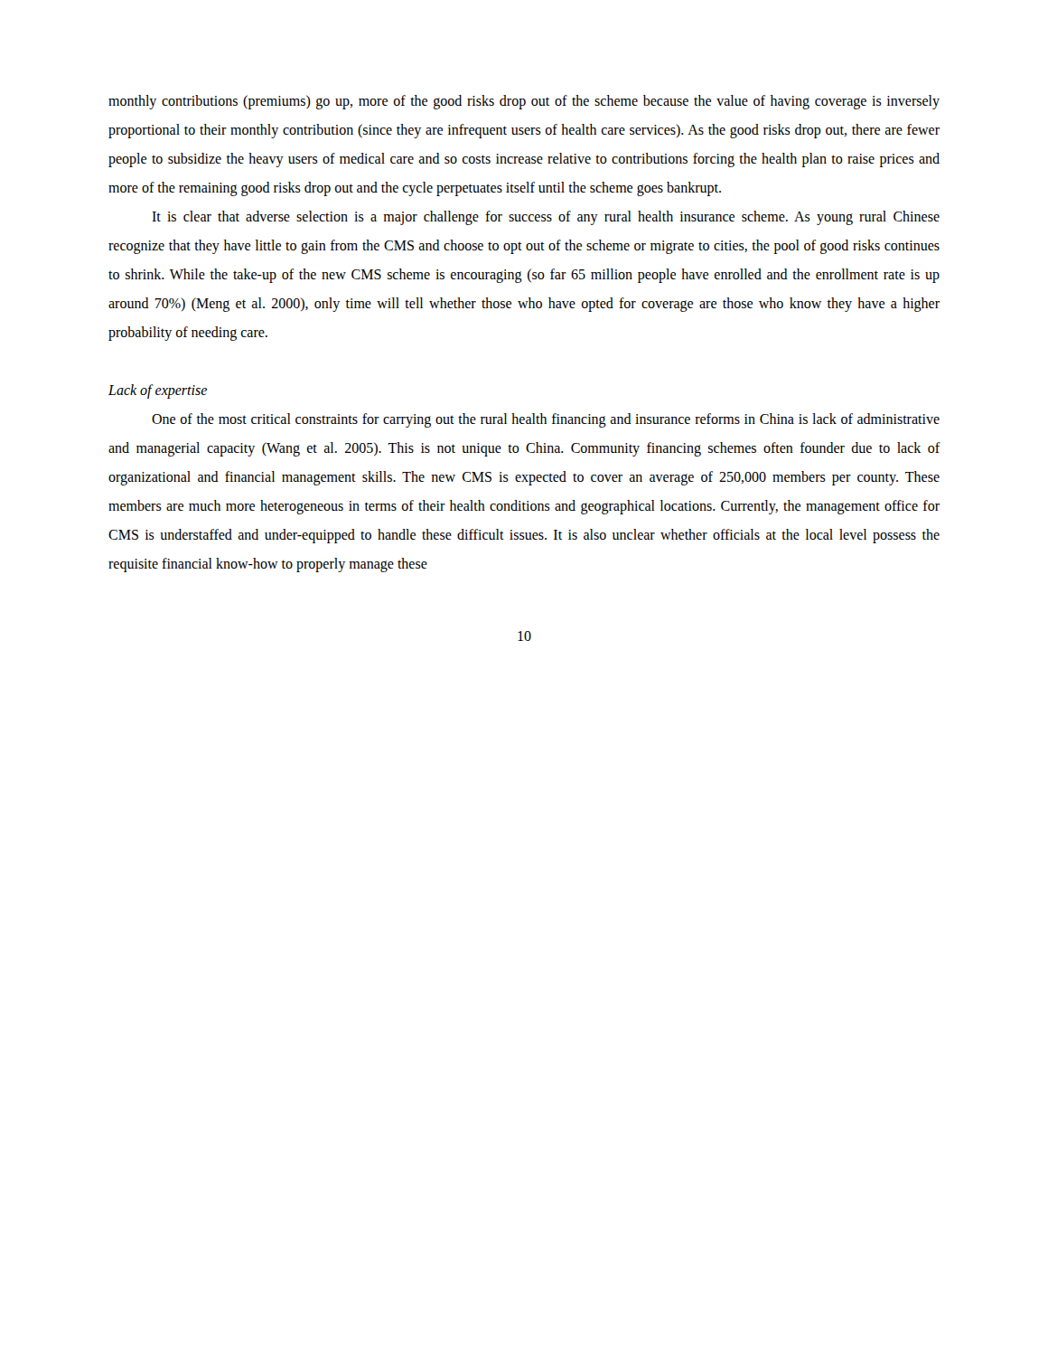monthly contributions (premiums) go up, more of the good risks drop out of the scheme because the value of having coverage is inversely proportional to their monthly contribution (since they are infrequent users of health care services). As the good risks drop out, there are fewer people to subsidize the heavy users of medical care and so costs increase relative to contributions forcing the health plan to raise prices and more of the remaining good risks drop out and the cycle perpetuates itself until the scheme goes bankrupt.
It is clear that adverse selection is a major challenge for success of any rural health insurance scheme. As young rural Chinese recognize that they have little to gain from the CMS and choose to opt out of the scheme or migrate to cities, the pool of good risks continues to shrink. While the take-up of the new CMS scheme is encouraging (so far 65 million people have enrolled and the enrollment rate is up around 70%) (Meng et al. 2000), only time will tell whether those who have opted for coverage are those who know they have a higher probability of needing care.
Lack of expertise
One of the most critical constraints for carrying out the rural health financing and insurance reforms in China is lack of administrative and managerial capacity (Wang et al. 2005). This is not unique to China. Community financing schemes often founder due to lack of organizational and financial management skills. The new CMS is expected to cover an average of 250,000 members per county. These members are much more heterogeneous in terms of their health conditions and geographical locations. Currently, the management office for CMS is understaffed and under-equipped to handle these difficult issues. It is also unclear whether officials at the local level possess the requisite financial know-how to properly manage these
10